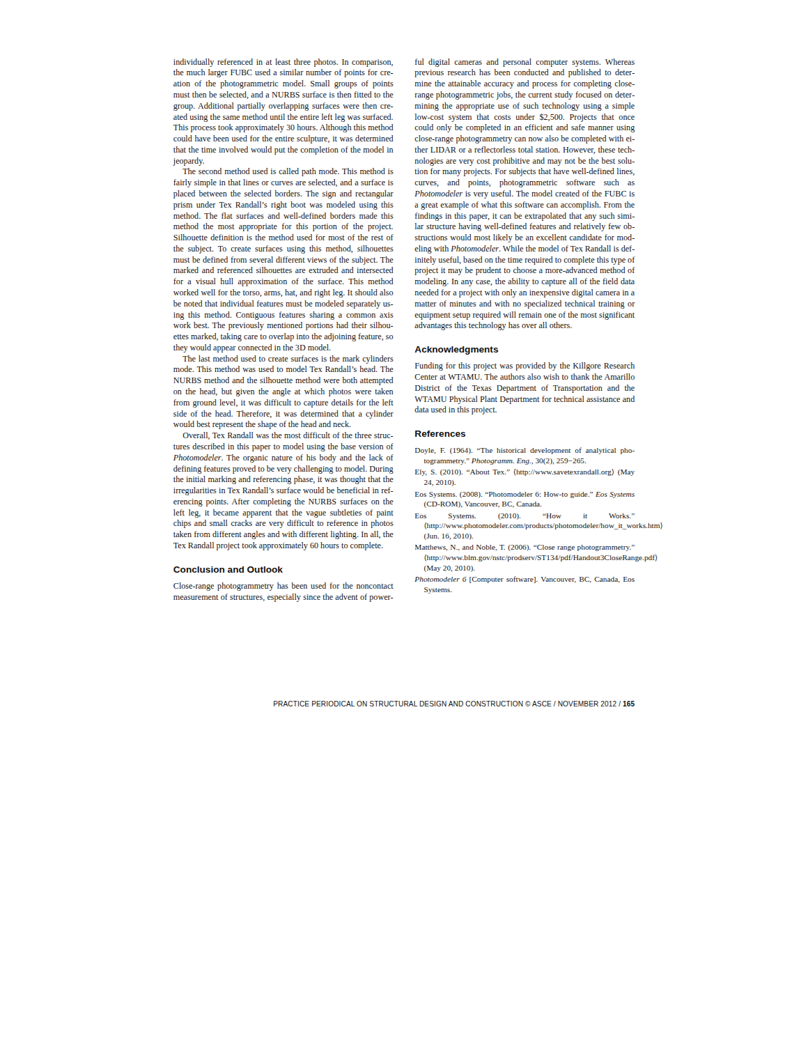individually referenced in at least three photos. In comparison, the much larger FUBC used a similar number of points for creation of the photogrammetric model. Small groups of points must then be selected, and a NURBS surface is then fitted to the group. Additional partially overlapping surfaces were then created using the same method until the entire left leg was surfaced. This process took approximately 30 hours. Although this method could have been used for the entire sculpture, it was determined that the time involved would put the completion of the model in jeopardy.
The second method used is called path mode. This method is fairly simple in that lines or curves are selected, and a surface is placed between the selected borders. The sign and rectangular prism under Tex Randall’s right boot was modeled using this method. The flat surfaces and well-defined borders made this method the most appropriate for this portion of the project. Silhouette definition is the method used for most of the rest of the subject. To create surfaces using this method, silhouettes must be defined from several different views of the subject. The marked and referenced silhouettes are extruded and intersected for a visual hull approximation of the surface. This method worked well for the torso, arms, hat, and right leg. It should also be noted that individual features must be modeled separately using this method. Contiguous features sharing a common axis work best. The previously mentioned portions had their silhouettes marked, taking care to overlap into the adjoining feature, so they would appear connected in the 3D model.
The last method used to create surfaces is the mark cylinders mode. This method was used to model Tex Randall’s head. The NURBS method and the silhouette method were both attempted on the head, but given the angle at which photos were taken from ground level, it was difficult to capture details for the left side of the head. Therefore, it was determined that a cylinder would best represent the shape of the head and neck.
Overall, Tex Randall was the most difficult of the three structures described in this paper to model using the base version of Photomodeler. The organic nature of his body and the lack of defining features proved to be very challenging to model. During the initial marking and referencing phase, it was thought that the irregularities in Tex Randall’s surface would be beneficial in referencing points. After completing the NURBS surfaces on the left leg, it became apparent that the vague subtleties of paint chips and small cracks are very difficult to reference in photos taken from different angles and with different lighting. In all, the Tex Randall project took approximately 60 hours to complete.
Conclusion and Outlook
Close-range photogrammetry has been used for the noncontact measurement of structures, especially since the advent of powerful digital cameras and personal computer systems. Whereas previous research has been conducted and published to determine the attainable accuracy and process for completing close-range photogrammetric jobs, the current study focused on determining the appropriate use of such technology using a simple low-cost system that costs under $2,500. Projects that once could only be completed in an efficient and safe manner using close-range photogrammetry can now also be completed with either LIDAR or a reflectorless total station. However, these technologies are very cost prohibitive and may not be the best solution for many projects. For subjects that have well-defined lines, curves, and points, photogrammetric software such as Photomodeler is very useful. The model created of the FUBC is a great example of what this software can accomplish. From the findings in this paper, it can be extrapolated that any such similar structure having well-defined features and relatively few obstructions would most likely be an excellent candidate for modeling with Photomodeler. While the model of Tex Randall is definitely useful, based on the time required to complete this type of project it may be prudent to choose a more-advanced method of modeling. In any case, the ability to capture all of the field data needed for a project with only an inexpensive digital camera in a matter of minutes and with no specialized technical training or equipment setup required will remain one of the most significant advantages this technology has over all others.
Acknowledgments
Funding for this project was provided by the Killgore Research Center at WTAMU. The authors also wish to thank the Amarillo District of the Texas Department of Transportation and the WTAMU Physical Plant Department for technical assistance and data used in this project.
References
Doyle, F. (1964). “The historical development of analytical photogrammetry.” Photogramm. Eng., 30(2), 259−265.
Ely, S. (2010). “About Tex.” ⟨http://www.savetexrandall.org⟩ (May 24, 2010).
Eos Systems. (2008). “Photomodeler 6: How-to guide.” Eos Systems (CD-ROM), Vancouver, BC, Canada.
Eos Systems. (2010). “How it Works.” ⟨http://www.photomodeler.com/products/photomodeler/how_it_works.htm⟩ (Jun. 16, 2010).
Matthews, N., and Noble, T. (2006). “Close range photogrammetry.” ⟨http://www.blm.gov/nstc/prodserv/ST134/pdf/Handout3CloseRange.pdf⟩ (May 20, 2010).
Photomodeler 6 [Computer software]. Vancouver, BC, Canada, Eos Systems.
PRACTICE PERIODICAL ON STRUCTURAL DESIGN AND CONSTRUCTION © ASCE / NOVEMBER 2012 / 165